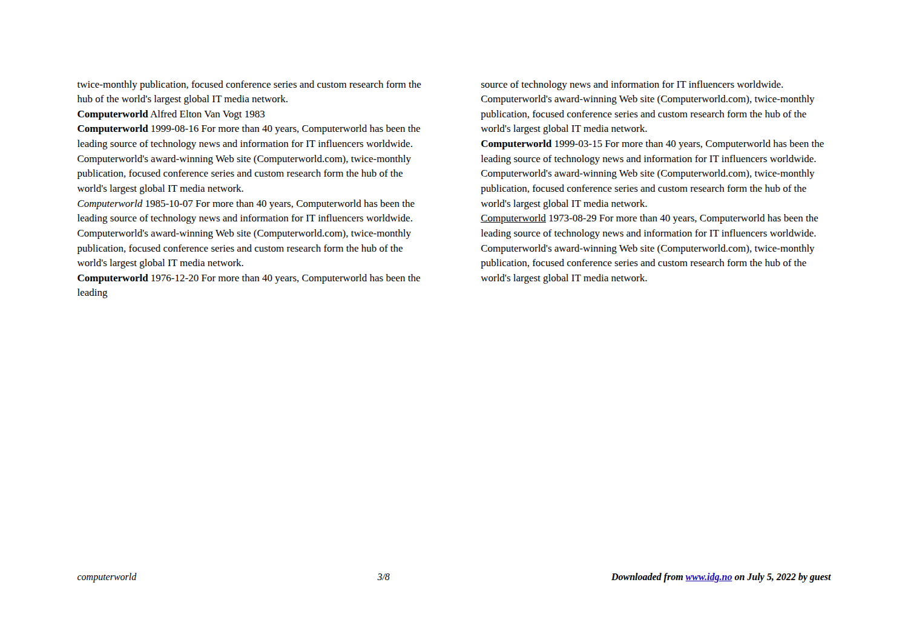twice-monthly publication, focused conference series and custom research form the hub of the world's largest global IT media network.
Computerworld Alfred Elton Van Vogt 1983
Computerworld 1999-08-16 For more than 40 years, Computerworld has been the leading source of technology news and information for IT influencers worldwide. Computerworld's award-winning Web site (Computerworld.com), twice-monthly publication, focused conference series and custom research form the hub of the world's largest global IT media network.
Computerworld 1985-10-07 For more than 40 years, Computerworld has been the leading source of technology news and information for IT influencers worldwide. Computerworld's award-winning Web site (Computerworld.com), twice-monthly publication, focused conference series and custom research form the hub of the world's largest global IT media network.
Computerworld 1976-12-20 For more than 40 years, Computerworld has been the leading
source of technology news and information for IT influencers worldwide. Computerworld's award-winning Web site (Computerworld.com), twice-monthly publication, focused conference series and custom research form the hub of the world's largest global IT media network.
Computerworld 1999-03-15 For more than 40 years, Computerworld has been the leading source of technology news and information for IT influencers worldwide. Computerworld's award-winning Web site (Computerworld.com), twice-monthly publication, focused conference series and custom research form the hub of the world's largest global IT media network.
Computerworld 1973-08-29 For more than 40 years, Computerworld has been the leading source of technology news and information for IT influencers worldwide. Computerworld's award-winning Web site (Computerworld.com), twice-monthly publication, focused conference series and custom research form the hub of the world's largest global IT media network.
computerworld
3/8
Downloaded from www.idg.no on July 5, 2022 by guest